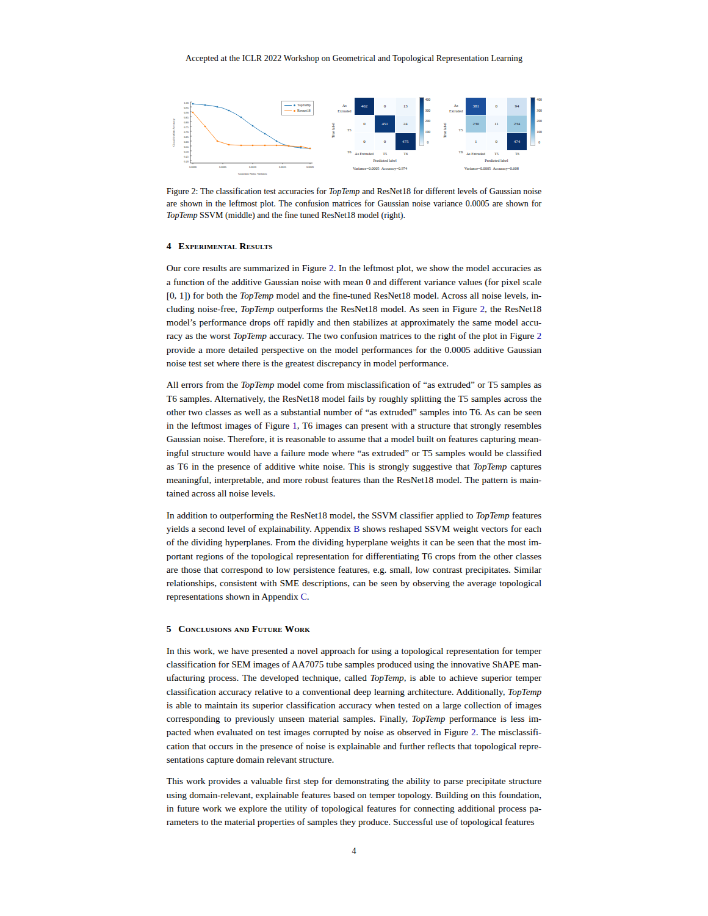Accepted at the ICLR 2022 Workshop on Geometrical and Topological Representation Learning
1.00 0.95 0.90 0.85 0.80 0.75 0.70 0.65 0.60 0.55 0.50 0.45 0.40 0.0000 0.0005 0.0010 0.0015 0.0020 Gaussian Noise Variance Classification Accuracy
TopTemp
Resnet18
True label
As Extruded T5 T6
| 462 | 0 | 13 |
| 0 | 451 | 24 |
| 0 | 0 | 475 |
As Extruded T5 T6
Predicted label
4003002001000
Variance=0.0005 Accuracy=0.974
True label
As Extruded T5 T6
| 381 | 0 | 94 |
| 230 | 11 | 234 |
| 1 | 0 | 474 |
As Extruded T5 T6
Predicted label
4003002001000
Variance=0.0005 Accuracy=0.608
Figure 2: The classification test accuracies for TopTemp and ResNet18 for different levels of Gaussian noise are shown in the leftmost plot. The confusion matrices for Gaussian noise variance 0.0005 are shown for TopTemp SSVM (middle) and the fine tuned ResNet18 model (right).
4 Experimental Results
Our core results are summarized in Figure 2. In the leftmost plot, we show the model accuracies as a function of the additive Gaussian noise with mean 0 and different variance values (for pixel scale [0, 1]) for both the TopTemp model and the fine-tuned ResNet18 model. Across all noise levels, including noise-free, TopTemp outperforms the ResNet18 model. As seen in Figure 2, the ResNet18 model’s performance drops off rapidly and then stabilizes at approximately the same model accuracy as the worst TopTemp accuracy. The two confusion matrices to the right of the plot in Figure 2 provide a more detailed perspective on the model performances for the 0.0005 additive Gaussian noise test set where there is the greatest discrepancy in model performance.
All errors from the TopTemp model come from misclassification of “as extruded” or T5 samples as T6 samples. Alternatively, the ResNet18 model fails by roughly splitting the T5 samples across the other two classes as well as a substantial number of “as extruded” samples into T6. As can be seen in the leftmost images of Figure 1, T6 images can present with a structure that strongly resembles Gaussian noise. Therefore, it is reasonable to assume that a model built on features capturing meaningful structure would have a failure mode where “as extruded” or T5 samples would be classified as T6 in the presence of additive white noise. This is strongly suggestive that TopTemp captures meaningful, interpretable, and more robust features than the ResNet18 model. The pattern is maintained across all noise levels.
In addition to outperforming the ResNet18 model, the SSVM classifier applied to TopTemp features yields a second level of explainability. Appendix B shows reshaped SSVM weight vectors for each of the dividing hyperplanes. From the dividing hyperplane weights it can be seen that the most important regions of the topological representation for differentiating T6 crops from the other classes are those that correspond to low persistence features, e.g. small, low contrast precipitates. Similar relationships, consistent with SME descriptions, can be seen by observing the average topological representations shown in Appendix C.
5 Conclusions and Future Work
In this work, we have presented a novel approach for using a topological representation for temper classification for SEM images of AA7075 tube samples produced using the innovative ShAPE manufacturing process. The developed technique, called TopTemp, is able to achieve superior temper classification accuracy relative to a conventional deep learning architecture. Additionally, TopTemp is able to maintain its superior classification accuracy when tested on a large collection of images corresponding to previously unseen material samples. Finally, TopTemp performance is less impacted when evaluated on test images corrupted by noise as observed in Figure 2. The misclassification that occurs in the presence of noise is explainable and further reflects that topological representations capture domain relevant structure.
This work provides a valuable first step for demonstrating the ability to parse precipitate structure using domain-relevant, explainable features based on temper topology. Building on this foundation, in future work we explore the utility of topological features for connecting additional process parameters to the material properties of samples they produce. Successful use of topological features
4